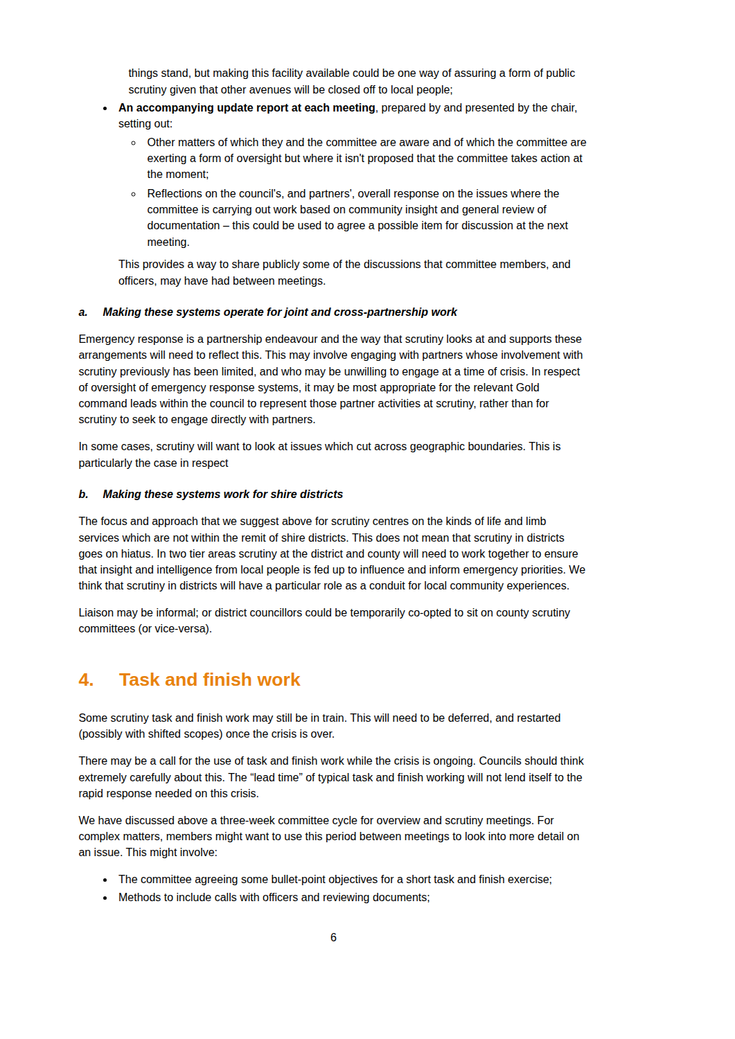things stand, but making this facility available could be one way of assuring a form of public scrutiny given that other avenues will be closed off to local people;
An accompanying update report at each meeting, prepared by and presented by the chair, setting out:
Other matters of which they and the committee are aware and of which the committee are exerting a form of oversight but where it isn't proposed that the committee takes action at the moment;
Reflections on the council's, and partners', overall response on the issues where the committee is carrying out work based on community insight and general review of documentation – this could be used to agree a possible item for discussion at the next meeting.
This provides a way to share publicly some of the discussions that committee members, and officers, may have had between meetings.
a. Making these systems operate for joint and cross-partnership work
Emergency response is a partnership endeavour and the way that scrutiny looks at and supports these arrangements will need to reflect this. This may involve engaging with partners whose involvement with scrutiny previously has been limited, and who may be unwilling to engage at a time of crisis. In respect of oversight of emergency response systems, it may be most appropriate for the relevant Gold command leads within the council to represent those partner activities at scrutiny, rather than for scrutiny to seek to engage directly with partners.
In some cases, scrutiny will want to look at issues which cut across geographic boundaries. This is particularly the case in respect
b. Making these systems work for shire districts
The focus and approach that we suggest above for scrutiny centres on the kinds of life and limb services which are not within the remit of shire districts. This does not mean that scrutiny in districts goes on hiatus. In two tier areas scrutiny at the district and county will need to work together to ensure that insight and intelligence from local people is fed up to influence and inform emergency priorities. We think that scrutiny in districts will have a particular role as a conduit for local community experiences.
Liaison may be informal; or district councillors could be temporarily co-opted to sit on county scrutiny committees (or vice-versa).
4. Task and finish work
Some scrutiny task and finish work may still be in train. This will need to be deferred, and restarted (possibly with shifted scopes) once the crisis is over.
There may be a call for the use of task and finish work while the crisis is ongoing. Councils should think extremely carefully about this. The “lead time” of typical task and finish working will not lend itself to the rapid response needed on this crisis.
We have discussed above a three-week committee cycle for overview and scrutiny meetings. For complex matters, members might want to use this period between meetings to look into more detail on an issue. This might involve:
The committee agreeing some bullet-point objectives for a short task and finish exercise;
Methods to include calls with officers and reviewing documents;
6